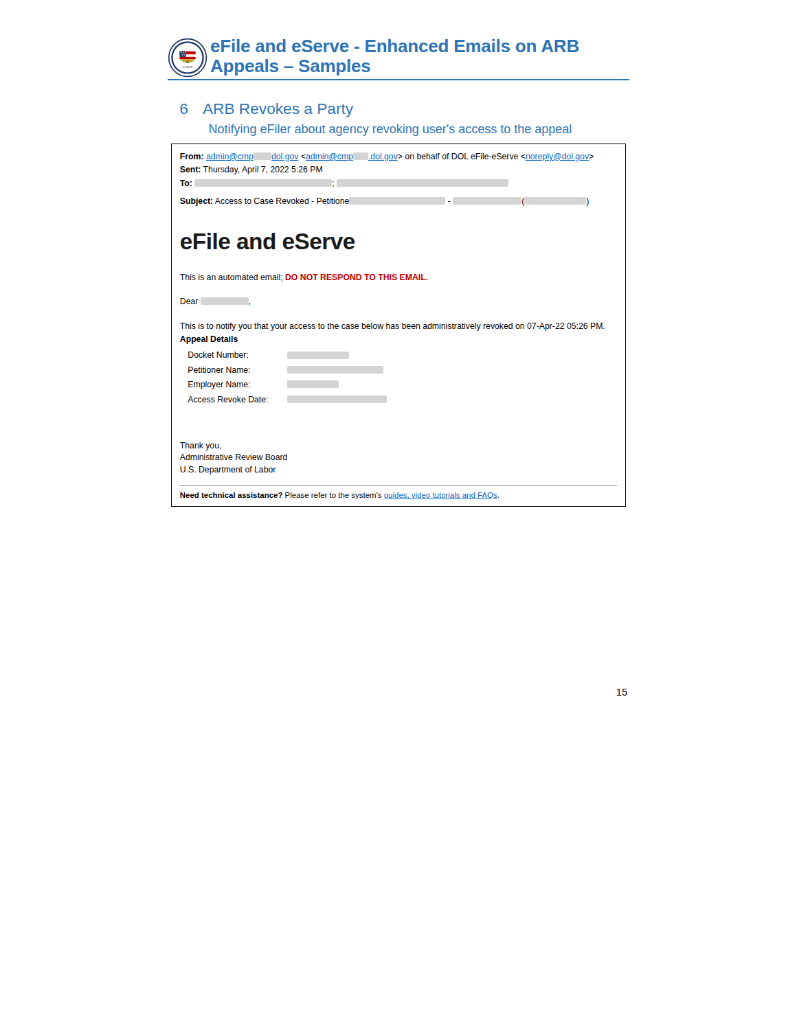LABOR
eFile and eServe - Enhanced Emails on ARB Appeals – Samples
6 ARB Revokes a Party
Notifying eFiler about agency revoking user's access to the appeal
From: admin@cmp dol.gov <admin@cmp .dol.gov> on behalf of DOL eFile-eServe <noreply@dol.gov>
Sent: Thursday, April 7, 2022 5:26 PM
To: ;
Subject: Access to Case Revoked - Petitione - ( )
eFile and eServe
This is an automated email; DO NOT RESPOND TO THIS EMAIL.
Dear ,
This is to notify you that your access to the case below has been administratively revoked on 07-Apr-22 05:26 PM.
Appeal Details
| Docket Number: | |
| Petitioner Name: | |
| Employer Name: | |
| Access Revoke Date: | |
Thank you,
Administrative Review Board
U.S. Department of Labor
Need technical assistance? Please refer to the system's guides, video tutorials and FAQs.
15